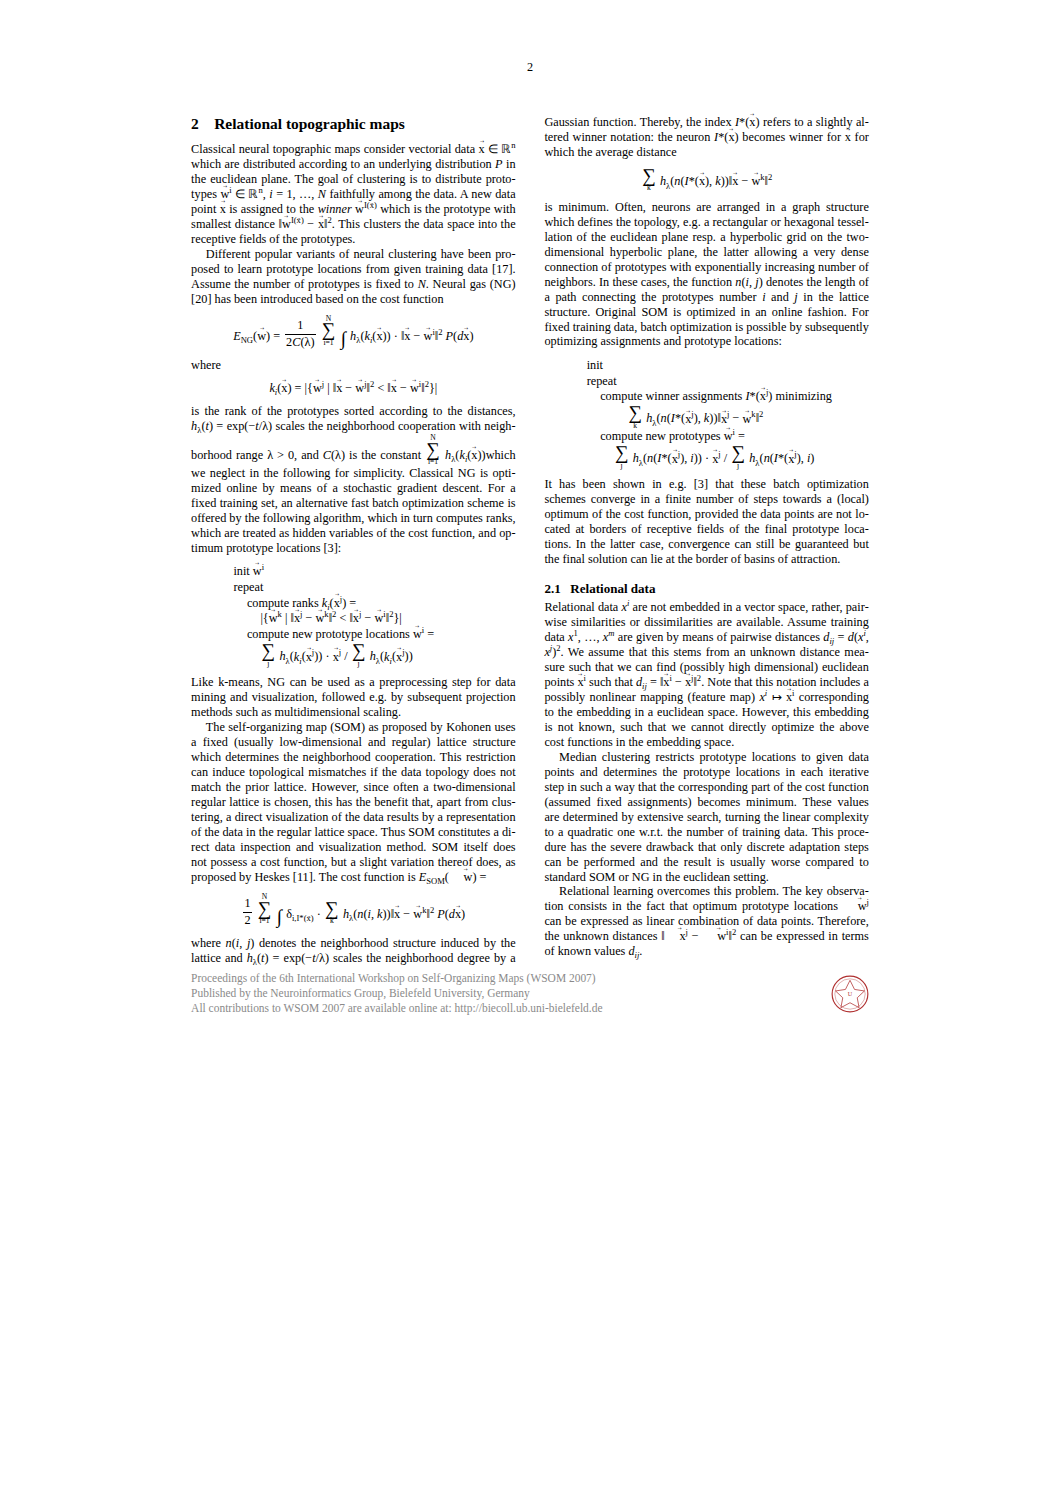2
2 Relational topographic maps
Classical neural topographic maps consider vectorial data x ∈ ℝn which are distributed according to an underlying distribution P in the euclidean plane. The goal of clustering is to distribute prototypes wi ∈ ℝn, i = 1, …, N faithfully among the data. A new data point x is assigned to the winner wI(x) which is the prototype with smallest distance ‖wI(x) − x‖2. This clusters the data space into the receptive fields of the prototypes.
Different popular variants of neural clustering have been proposed to learn prototype locations from given training data [17]. Assume the number of prototypes is fixed to N. Neural gas (NG) [20] has been introduced based on the cost function
ENG(w) = 12C(λ) N∑i=1 ∫ hλ(ki(x)) · ‖x − wi‖2 P(dx)
where
ki(x) = |{wj | ‖x − wj‖2 < ‖x − wi‖2}|
is the rank of the prototypes sorted according to the distances, hλ(t) = exp(−t/λ) scales the neighborhood cooperation with neighborhood range λ > 0, and C(λ) is the constant N∑i=1 hλ(ki(x))which we neglect in the following for simplicity. Classical NG is optimized online by means of a stochastic gradient descent. For a fixed training set, an alternative fast batch optimization scheme is offered by the following algorithm, which in turn computes ranks, which are treated as hidden variables of the cost function, and optimum prototype locations [3]:
init wi
repeat
compute ranks ki(xj) =
|{wk | ‖xj − wk‖2 < ‖xj − wi‖2}|
compute new prototype locations wi =
∑j hλ(ki(xj)) · xj / ∑j hλ(ki(xj))
Like k-means, NG can be used as a preprocessing step for data mining and visualization, followed e.g. by subsequent projection methods such as multidimensional scaling.
The self-organizing map (SOM) as proposed by Kohonen uses a fixed (usually low-dimensional and regular) lattice structure which determines the neighborhood cooperation. This restriction can induce topological mismatches if the data topology does not match the prior lattice. However, since often a two-dimensional regular lattice is chosen, this has the benefit that, apart from clustering, a direct visualization of the data results by a representation of the data in the regular lattice space. Thus SOM constitutes a direct data inspection and visualization method. SOM itself does not possess a cost function, but a slight variation thereof does, as proposed by Heskes [11]. The cost function is ESOM(w) =
12 N∑i=1 ∫ δi,I*(x) · ∑k hλ(n(i, k))‖x − wk‖2 P(dx)
where n(i, j) denotes the neighborhood structure induced by the lattice and hλ(t) = exp(−t/λ) scales the neighborhood degree by a Gaussian function. Thereby, the index I*(x) refers to a slightly altered winner notation: the neuron I*(x) becomes winner for x for which the average distance
∑k hλ(n(I*(x), k))‖x − wk‖2
is minimum. Often, neurons are arranged in a graph structure which defines the topology, e.g. a rectangular or hexagonal tessellation of the euclidean plane resp. a hyperbolic grid on the two-dimensional hyperbolic plane, the latter allowing a very dense connection of prototypes with exponentially increasing number of neighbors. In these cases, the function n(i, j) denotes the length of a path connecting the prototypes number i and j in the lattice structure. Original SOM is optimized in an online fashion. For fixed training data, batch optimization is possible by subsequently optimizing assignments and prototype locations:
init
repeat
compute winner assignments I*(xj) minimizing
∑k hλ(n(I*(xj), k))‖xj − wk‖2
compute new prototypes wi =
∑j hλ(n(I*(xj), i)) · xj / ∑j hλ(n(I*(xj), i)
It has been shown in e.g. [3] that these batch optimization schemes converge in a finite number of steps towards a (local) optimum of the cost function, provided the data points are not located at borders of receptive fields of the final prototype locations. In the latter case, convergence can still be guaranteed but the final solution can lie at the border of basins of attraction.
2.1 Relational data
Relational data xi are not embedded in a vector space, rather, pairwise similarities or dissimilarities are available. Assume training data x1, …, xm are given by means of pairwise distances dij = d(xi, xj)2. We assume that this stems from an unknown distance measure such that we can find (possibly high dimensional) euclidean points xi such that dij = ‖xi − xj‖2. Note that this notation includes a possibly nonlinear mapping (feature map) xi ↦ xi corresponding to the embedding in a euclidean space. However, this embedding is not known, such that we cannot directly optimize the above cost functions in the embedding space.
Median clustering restricts prototype locations to given data points and determines the prototype locations in each iterative step in such a way that the corresponding part of the cost function (assumed fixed assignments) becomes minimum. These values are determined by extensive search, turning the linear complexity to a quadratic one w.r.t. the number of training data. This procedure has the severe drawback that only discrete adaptation steps can be performed and the result is usually worse compared to standard SOM or NG in the euclidean setting.
Relational learning overcomes this problem. The key observation consists in the fact that optimum prototype locations wj can be expressed as linear combination of data points. Therefore, the unknown distances ‖xj − wi‖2 can be expressed in terms of known values dij.
Proceedings of the 6th International Workshop on Self-Organizing Maps (WSOM 2007)
Published by the Neuroinformatics Group, Bielefeld University, Germany
All contributions to WSOM 2007 are available online at: http://biecoll.ub.uni-bielefeld.de
U